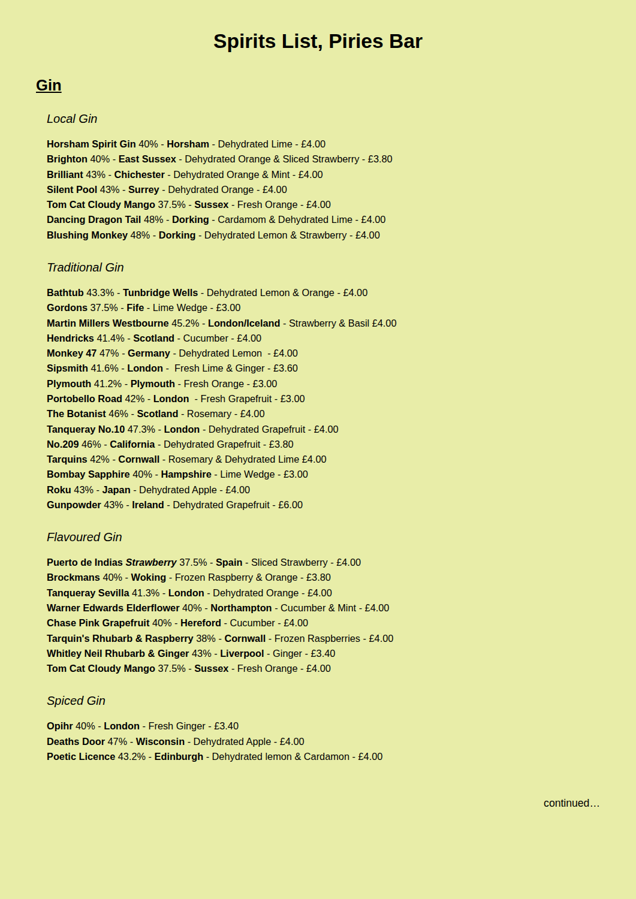Spirits List, Piries Bar
Gin
Local Gin
Horsham Spirit Gin 40% - Horsham - Dehydrated Lime - £4.00
Brighton 40% - East Sussex - Dehydrated Orange & Sliced Strawberry - £3.80
Brilliant 43% - Chichester - Dehydrated Orange & Mint - £4.00
Silent Pool 43% - Surrey - Dehydrated Orange - £4.00
Tom Cat Cloudy Mango 37.5% - Sussex - Fresh Orange - £4.00
Dancing Dragon Tail 48% - Dorking - Cardamom & Dehydrated Lime - £4.00
Blushing Monkey 48% - Dorking - Dehydrated Lemon & Strawberry - £4.00
Traditional Gin
Bathtub 43.3% - Tunbridge Wells - Dehydrated Lemon & Orange - £4.00
Gordons 37.5% - Fife - Lime Wedge - £3.00
Martin Millers Westbourne 45.2% - London/Iceland - Strawberry & Basil £4.00
Hendricks 41.4% - Scotland - Cucumber - £4.00
Monkey 47 47% - Germany - Dehydrated Lemon - £4.00
Sipsmith 41.6% - London - Fresh Lime & Ginger - £3.60
Plymouth 41.2% - Plymouth - Fresh Orange - £3.00
Portobello Road 42% - London - Fresh Grapefruit - £3.00
The Botanist 46% - Scotland - Rosemary - £4.00
Tanqueray No.10 47.3% - London - Dehydrated Grapefruit - £4.00
No.209 46% - California - Dehydrated Grapefruit - £3.80
Tarquins 42% - Cornwall - Rosemary & Dehydrated Lime £4.00
Bombay Sapphire 40% - Hampshire - Lime Wedge - £3.00
Roku 43% - Japan - Dehydrated Apple - £4.00
Gunpowder 43% - Ireland - Dehydrated Grapefruit - £6.00
Flavoured Gin
Puerto de Indias Strawberry 37.5% - Spain - Sliced Strawberry - £4.00
Brockmans 40% - Woking - Frozen Raspberry & Orange - £3.80
Tanqueray Sevilla 41.3% - London - Dehydrated Orange - £4.00
Warner Edwards Elderflower 40% - Northampton - Cucumber & Mint - £4.00
Chase Pink Grapefruit 40% - Hereford - Cucumber - £4.00
Tarquin's Rhubarb & Raspberry 38% - Cornwall - Frozen Raspberries - £4.00
Whitley Neil Rhubarb & Ginger 43% - Liverpool - Ginger - £3.40
Tom Cat Cloudy Mango 37.5% - Sussex - Fresh Orange - £4.00
Spiced Gin
Opihr 40% - London - Fresh Ginger - £3.40
Deaths Door 47% - Wisconsin - Dehydrated Apple - £4.00
Poetic Licence 43.2% - Edinburgh - Dehydrated lemon & Cardamon - £4.00
continued…